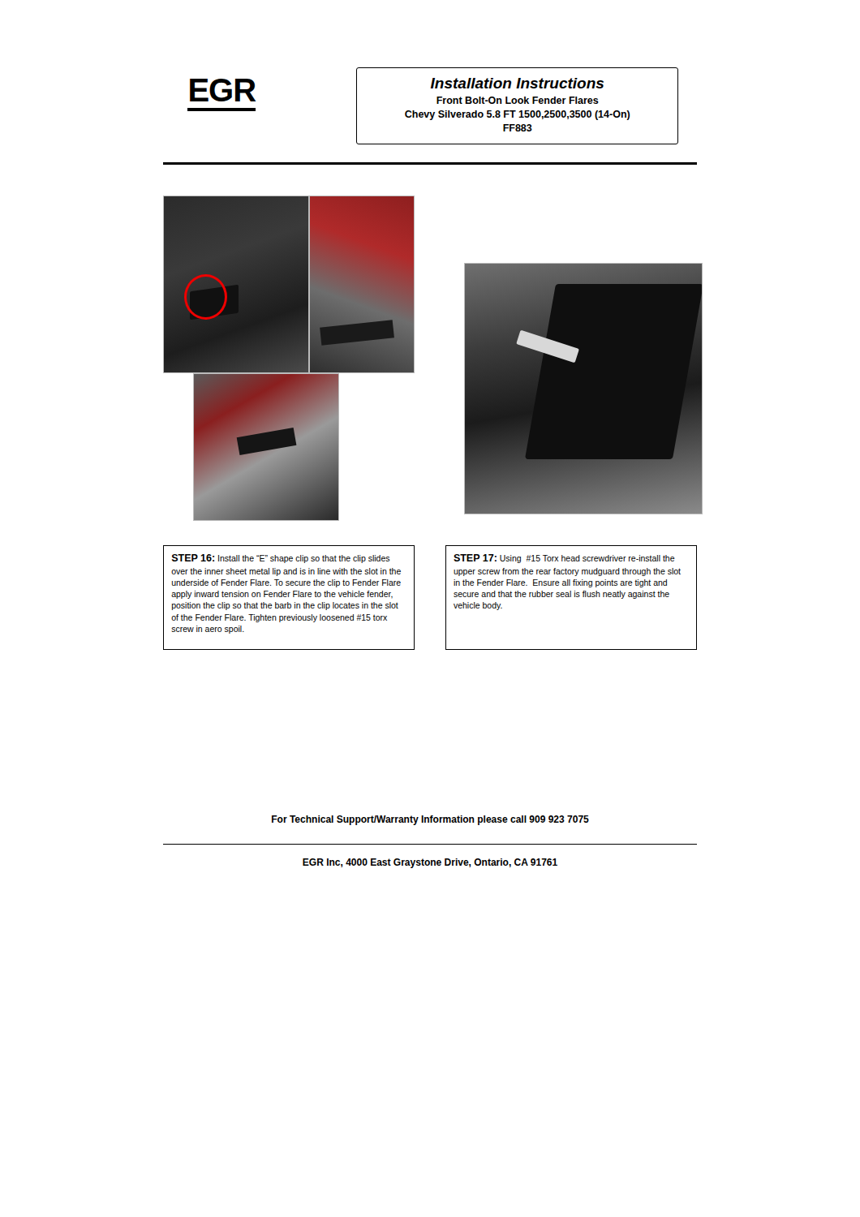EGR
Installation Instructions
Front Bolt-On Look Fender Flares
Chevy Silverado 5.8 FT 1500,2500,3500 (14-On)
FF883
STEP 16: Install the “E” shape clip so that the clip slides over the inner sheet metal lip and is in line with the slot in the underside of Fender Flare. To secure the clip to Fender Flare apply inward tension on Fender Flare to the vehicle fender, position the clip so that the barb in the clip locates in the slot of the Fender Flare. Tighten previously loosened #15 torx screw in aero spoil.
STEP 17: Using #15 Torx head screwdriver re-install the upper screw from the rear factory mudguard through the slot in the Fender Flare. Ensure all fixing points are tight and secure and that the rubber seal is flush neatly against the vehicle body.
For Technical Support/Warranty Information please call 909 923 7075
EGR Inc, 4000 East Graystone Drive, Ontario, CA 91761